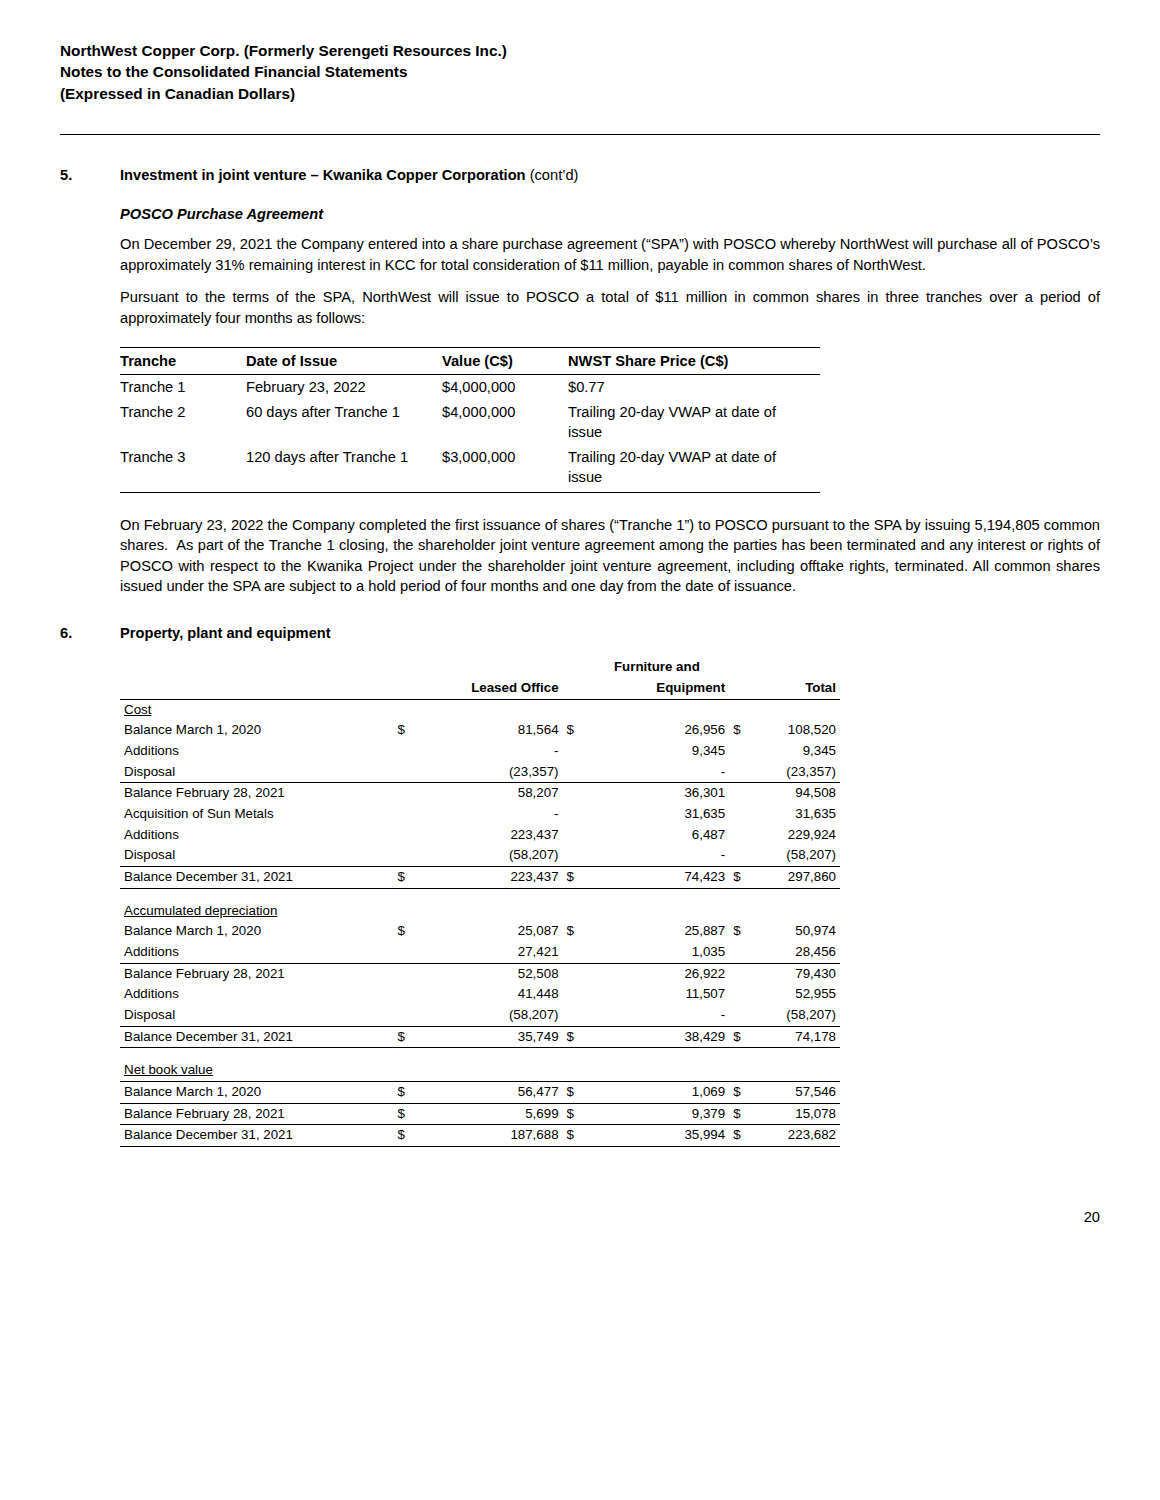NorthWest Copper Corp. (Formerly Serengeti Resources Inc.)
Notes to the Consolidated Financial Statements
(Expressed in Canadian Dollars)
5.
Investment in joint venture – Kwanika Copper Corporation (cont’d)
POSCO Purchase Agreement
On December 29, 2021 the Company entered into a share purchase agreement (“SPA”) with POSCO whereby NorthWest will purchase all of POSCO’s approximately 31% remaining interest in KCC for total consideration of $11 million, payable in common shares of NorthWest.
Pursuant to the terms of the SPA, NorthWest will issue to POSCO a total of $11 million in common shares in three tranches over a period of approximately four months as follows:
| Tranche | Date of Issue | Value (C$) | NWST Share Price (C$) |
| --- | --- | --- | --- |
| Tranche 1 | February 23, 2022 | $4,000,000 | $0.77 |
| Tranche 2 | 60 days after Tranche 1 | $4,000,000 | Trailing 20-day VWAP at date of issue |
| Tranche 3 | 120 days after Tranche 1 | $3,000,000 | Trailing 20-day VWAP at date of issue |
On February 23, 2022 the Company completed the first issuance of shares (“Tranche 1”) to POSCO pursuant to the SPA by issuing 5,194,805 common shares. As part of the Tranche 1 closing, the shareholder joint venture agreement among the parties has been terminated and any interest or rights of POSCO with respect to the Kwanika Project under the shareholder joint venture agreement, including offtake rights, terminated. All common shares issued under the SPA are subject to a hold period of four months and one day from the date of issuance.
6.
Property, plant and equipment
| | | | | Furniture and | | |
| | | Leased Office | | Equipment | | Total |
| Cost | | | | | | |
| Balance March 1, 2020 | $ | 81,564 | $ | 26,956 | $ | 108,520 |
| Additions | | - | | 9,345 | | 9,345 |
| Disposal | | (23,357) | | - | | (23,357) |
| Balance February 28, 2021 | | 58,207 | | 36,301 | | 94,508 |
| Acquisition of Sun Metals | | - | | 31,635 | | 31,635 |
| Additions | | 223,437 | | 6,487 | | 229,924 |
| Disposal | | (58,207) | | - | | (58,207) |
| Balance December 31, 2021 | $ | 223,437 | $ | 74,423 | $ | 297,860 |
| Accumulated depreciation | | | | | | |
| Balance March 1, 2020 | $ | 25,087 | $ | 25,887 | $ | 50,974 |
| Additions | | 27,421 | | 1,035 | | 28,456 |
| Balance February 28, 2021 | | 52,508 | | 26,922 | | 79,430 |
| Additions | | 41,448 | | 11,507 | | 52,955 |
| Disposal | | (58,207) | | - | | (58,207) |
| Balance December 31, 2021 | $ | 35,749 | $ | 38,429 | $ | 74,178 |
| Net book value | | | | | | |
| Balance March 1, 2020 | $ | 56,477 | $ | 1,069 | $ | 57,546 |
| Balance February 28, 2021 | $ | 5,699 | $ | 9,379 | $ | 15,078 |
| Balance December 31, 2021 | $ | 187,688 | $ | 35,994 | $ | 223,682 |
20